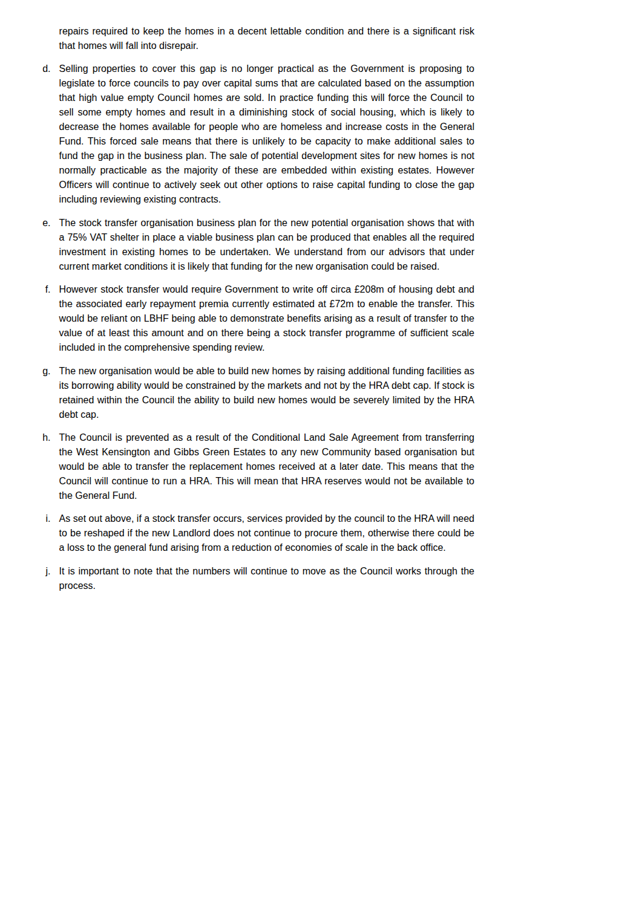repairs required to keep the homes in a decent lettable condition and there is a significant risk that homes will fall into disrepair.
Selling properties to cover this gap is no longer practical as the Government is proposing to legislate to force councils to pay over capital sums that are calculated based on the assumption that high value empty Council homes are sold. In practice funding this will force the Council to sell some empty homes and result in a diminishing stock of social housing, which is likely to decrease the homes available for people who are homeless and increase costs in the General Fund. This forced sale means that there is unlikely to be capacity to make additional sales to fund the gap in the business plan. The sale of potential development sites for new homes is not normally practicable as the majority of these are embedded within existing estates. However Officers will continue to actively seek out other options to raise capital funding to close the gap including reviewing existing contracts.
The stock transfer organisation business plan for the new potential organisation shows that with a 75% VAT shelter in place a viable business plan can be produced that enables all the required investment in existing homes to be undertaken. We understand from our advisors that under current market conditions it is likely that funding for the new organisation could be raised.
However stock transfer would require Government to write off circa £208m of housing debt and the associated early repayment premia currently estimated at £72m to enable the transfer. This would be reliant on LBHF being able to demonstrate benefits arising as a result of transfer to the value of at least this amount and on there being a stock transfer programme of sufficient scale included in the comprehensive spending review.
The new organisation would be able to build new homes by raising additional funding facilities as its borrowing ability would be constrained by the markets and not by the HRA debt cap. If stock is retained within the Council the ability to build new homes would be severely limited by the HRA debt cap.
The Council is prevented as a result of the Conditional Land Sale Agreement from transferring the West Kensington and Gibbs Green Estates to any new Community based organisation but would be able to transfer the replacement homes received at a later date. This means that the Council will continue to run a HRA. This will mean that HRA reserves would not be available to the General Fund.
As set out above, if a stock transfer occurs, services provided by the council to the HRA will need to be reshaped if the new Landlord does not continue to procure them, otherwise there could be a loss to the general fund arising from a reduction of economies of scale in the back office.
It is important to note that the numbers will continue to move as the Council works through the process.